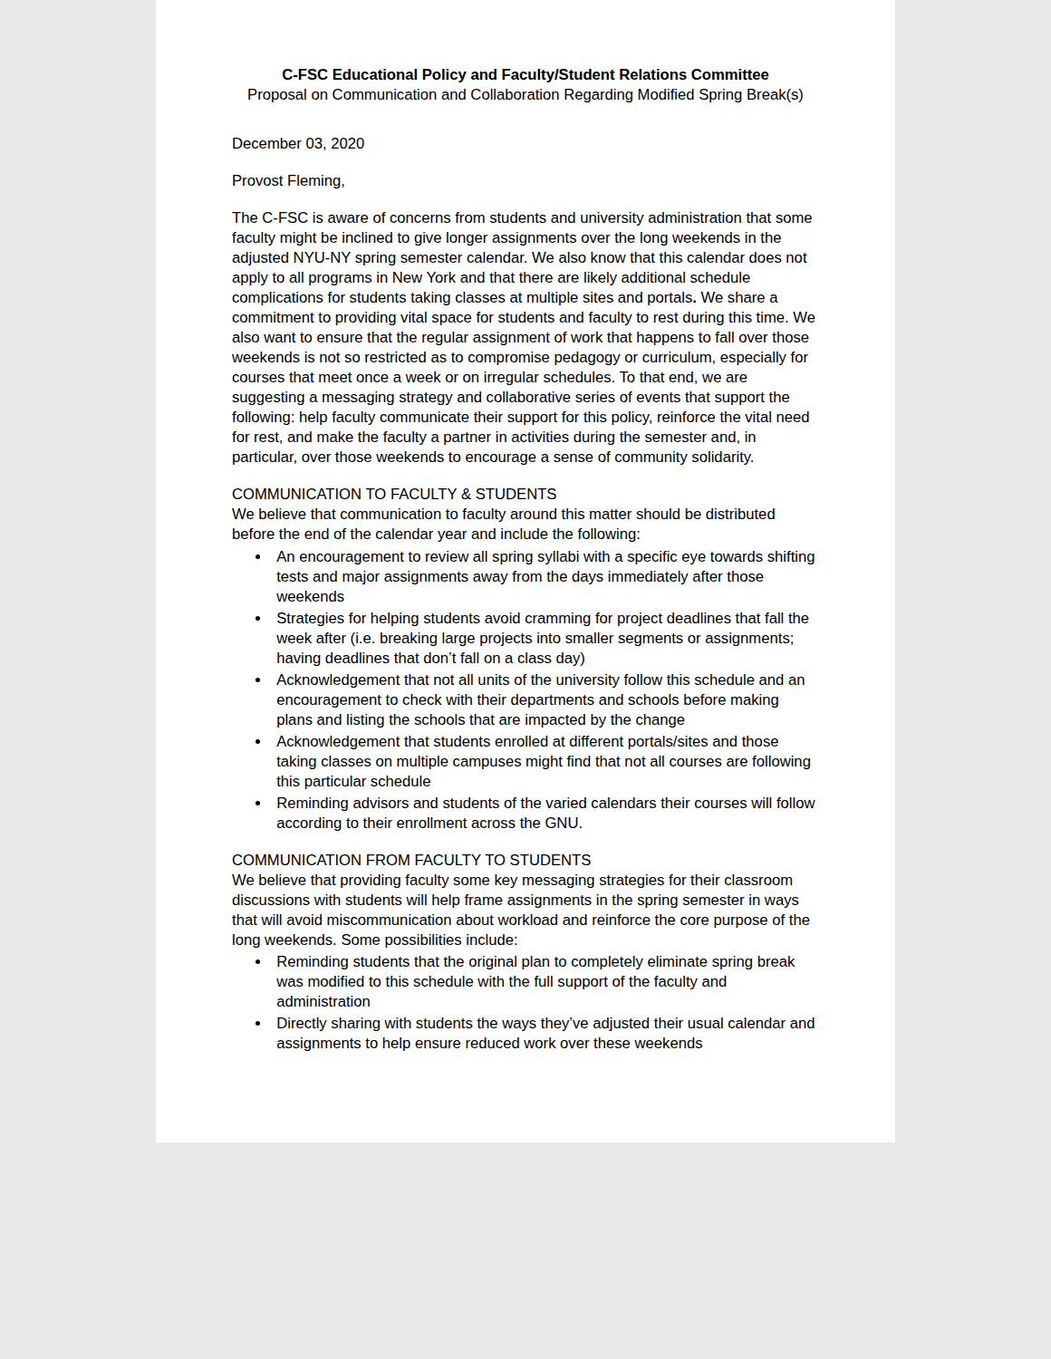C-FSC Educational Policy and Faculty/Student Relations Committee
Proposal on Communication and Collaboration Regarding Modified Spring Break(s)
December 03, 2020
Provost Fleming,
The C-FSC is aware of concerns from students and university administration that some faculty might be inclined to give longer assignments over the long weekends in the adjusted NYU-NY spring semester calendar. We also know that this calendar does not apply to all programs in New York and that there are likely additional schedule complications for students taking classes at multiple sites and portals. We share a commitment to providing vital space for students and faculty to rest during this time. We also want to ensure that the regular assignment of work that happens to fall over those weekends is not so restricted as to compromise pedagogy or curriculum, especially for courses that meet once a week or on irregular schedules. To that end, we are suggesting a messaging strategy and collaborative series of events that support the following: help faculty communicate their support for this policy, reinforce the vital need for rest, and make the faculty a partner in activities during the semester and, in particular, over those weekends to encourage a sense of community solidarity.
Communication to Faculty & Students
We believe that communication to faculty around this matter should be distributed before the end of the calendar year and include the following:
An encouragement to review all spring syllabi with a specific eye towards shifting tests and major assignments away from the days immediately after those weekends
Strategies for helping students avoid cramming for project deadlines that fall the week after (i.e. breaking large projects into smaller segments or assignments; having deadlines that don’t fall on a class day)
Acknowledgement that not all units of the university follow this schedule and an encouragement to check with their departments and schools before making plans and listing the schools that are impacted by the change
Acknowledgement that students enrolled at different portals/sites and those taking classes on multiple campuses might find that not all courses are following this particular schedule
Reminding advisors and students of the varied calendars their courses will follow according to their enrollment across the GNU.
Communication from Faculty to Students
We believe that providing faculty some key messaging strategies for their classroom discussions with students will help frame assignments in the spring semester in ways that will avoid miscommunication about workload and reinforce the core purpose of the long weekends. Some possibilities include:
Reminding students that the original plan to completely eliminate spring break was modified to this schedule with the full support of the faculty and administration
Directly sharing with students the ways they’ve adjusted their usual calendar and assignments to help ensure reduced work over these weekends